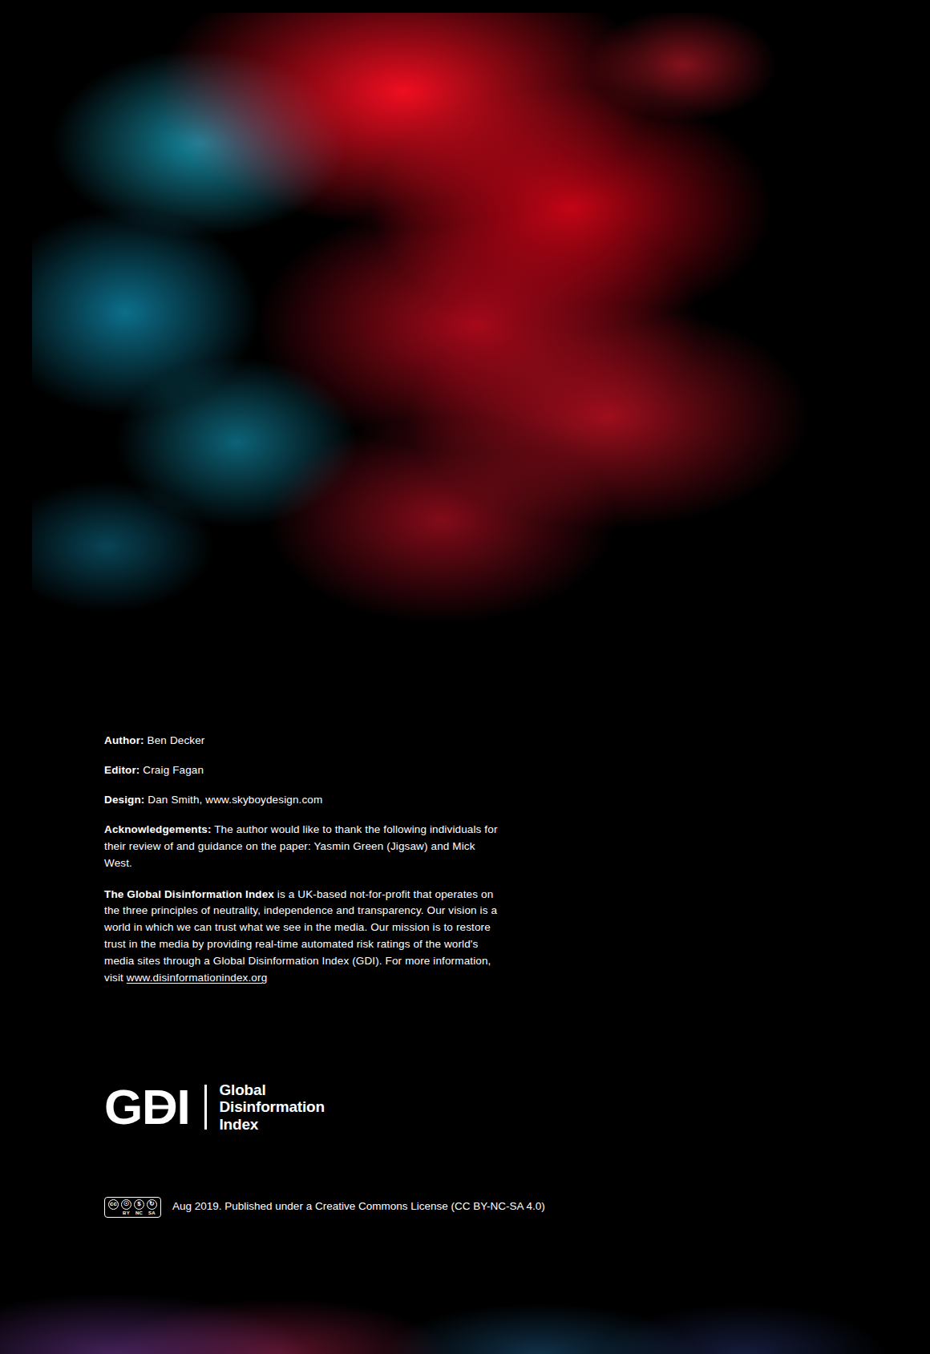Author: Ben Decker
Editor: Craig Fagan
Design: Dan Smith, www.skyboydesign.com
Acknowledgements: The author would like to thank the following individuals for their review of and guidance on the paper: Yasmin Green (Jigsaw) and Mick West.
The Global Disinformation Index is a UK-based not-for-profit that operates on the three principles of neutrality, independence and transparency. Our vision is a world in which we can trust what we see in the media. Our mission is to restore trust in the media by providing real-time automated risk ratings of the world's media sites through a Global Disinformation Index (GDI). For more information, visit www.disinformationindex.org
GD I Global
Disinformation
Index
cc ☉ $ ↻
BY NC SA
Aug 2019. Published under a Creative Commons License (CC BY-NC-SA 4.0)